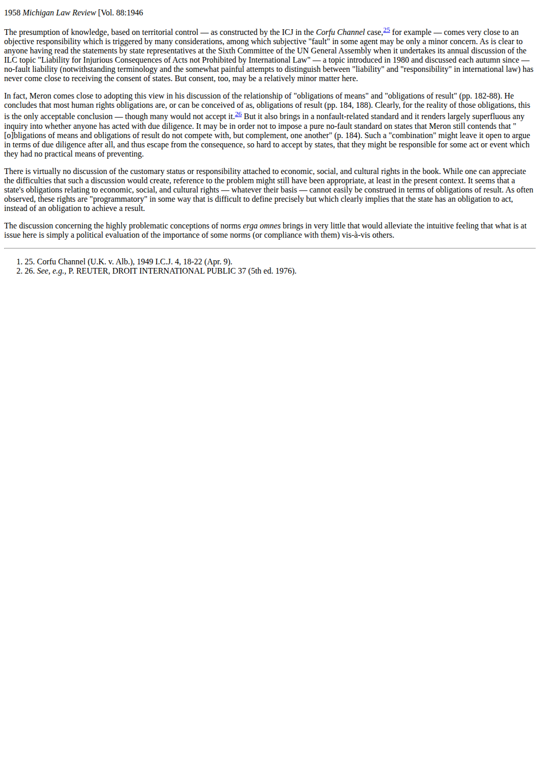1958 Michigan Law Review [Vol. 88:1946
The presumption of knowledge, based on territorial control — as constructed by the ICJ in the Corfu Channel case,25 for example — comes very close to an objective responsibility which is triggered by many considerations, among which subjective "fault" in some agent may be only a minor concern. As is clear to anyone having read the statements by state representatives at the Sixth Committee of the UN General Assembly when it undertakes its annual discussion of the ILC topic "Liability for Injurious Consequences of Acts not Prohibited by International Law" — a topic introduced in 1980 and discussed each autumn since — no-fault liability (notwithstanding terminology and the somewhat painful attempts to distinguish between "liability" and "responsibility" in international law) has never come close to receiving the consent of states. But consent, too, may be a relatively minor matter here.
In fact, Meron comes close to adopting this view in his discussion of the relationship of "obligations of means" and "obligations of result" (pp. 182-88). He concludes that most human rights obligations are, or can be conceived of as, obligations of result (pp. 184, 188). Clearly, for the reality of those obligations, this is the only acceptable conclusion — though many would not accept it.26 But it also brings in a nonfault-related standard and it renders largely superfluous any inquiry into whether anyone has acted with due diligence. It may be in order not to impose a pure no-fault standard on states that Meron still contends that "[o]bligations of means and obligations of result do not compete with, but complement, one another" (p. 184). Such a "combination" might leave it open to argue in terms of due diligence after all, and thus escape from the consequence, so hard to accept by states, that they might be responsible for some act or event which they had no practical means of preventing.
There is virtually no discussion of the customary status or responsibility attached to economic, social, and cultural rights in the book. While one can appreciate the difficulties that such a discussion would create, reference to the problem might still have been appropriate, at least in the present context. It seems that a state's obligations relating to economic, social, and cultural rights — whatever their basis — cannot easily be construed in terms of obligations of result. As often observed, these rights are "programmatory" in some way that is difficult to define precisely but which clearly implies that the state has an obligation to act, instead of an obligation to achieve a result.
The discussion concerning the highly problematic conceptions of norms erga omnes brings in very little that would alleviate the intuitive feeling that what is at issue here is simply a political evaluation of the importance of some norms (or compliance with them) vis-à-vis others.
25. Corfu Channel (U.K. v. Alb.), 1949 I.C.J. 4, 18-22 (Apr. 9).
26. See, e.g., P. REUTER, DROIT INTERNATIONAL PUBLIC 37 (5th ed. 1976).